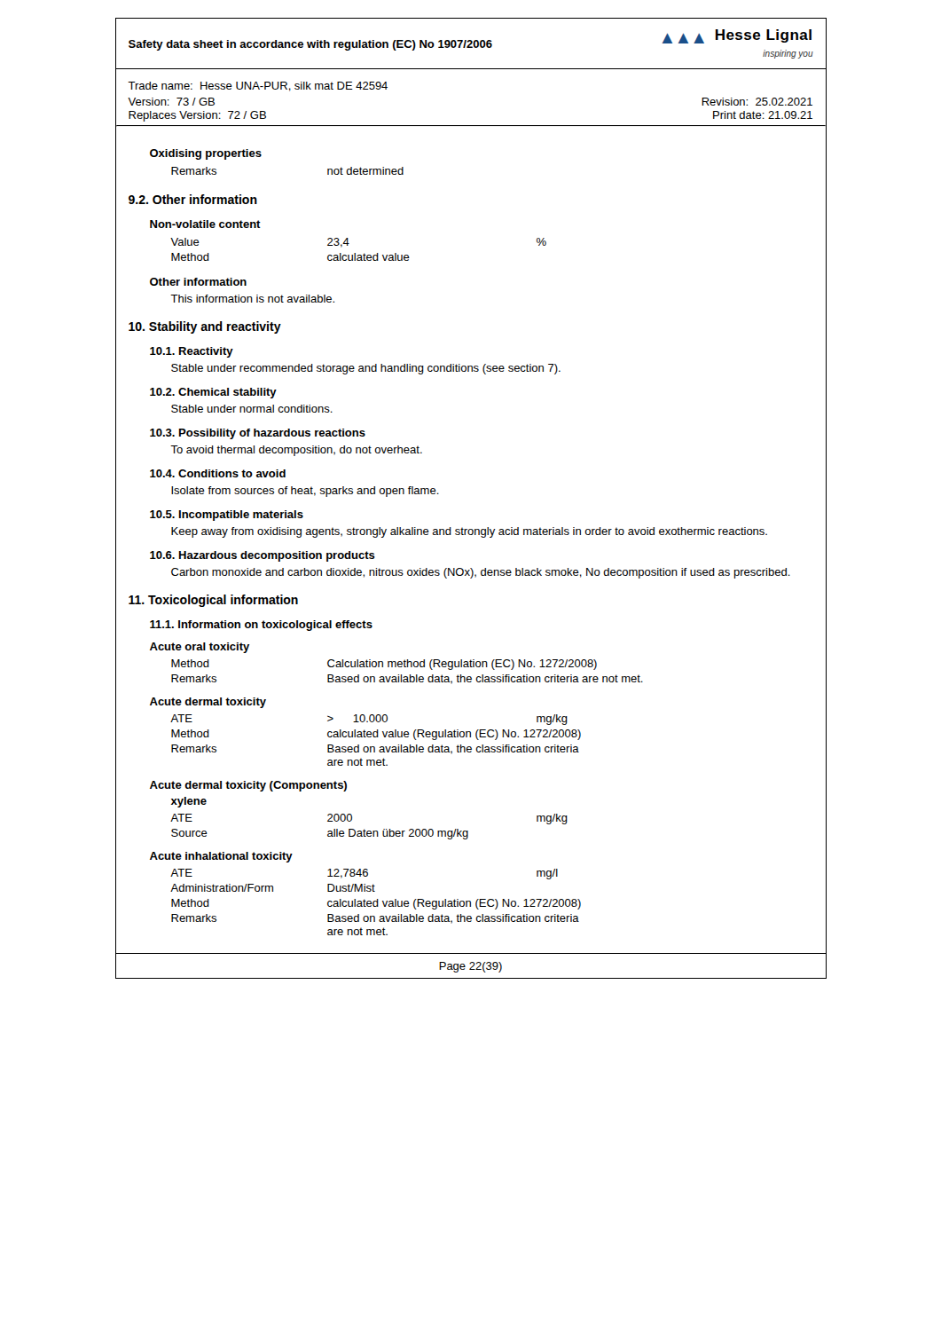Safety data sheet in accordance with regulation (EC) No 1907/2006
▲▲▲ Hesse Lignal
inspiring you
Trade name: Hesse UNA-PUR, silk mat DE 42594
Version: 73 / GB Revision: 25.02.2021
Replaces Version: 72 / GB Print date: 21.09.21
Oxidising properties
| Remarks | not determined |
9.2. Other information
Non-volatile content
| Value | 23,4 | % |
| Method | calculated value | |
Other information
This information is not available.
10. Stability and reactivity
10.1. Reactivity
Stable under recommended storage and handling conditions (see section 7).
10.2. Chemical stability
Stable under normal conditions.
10.3. Possibility of hazardous reactions
To avoid thermal decomposition, do not overheat.
10.4. Conditions to avoid
Isolate from sources of heat, sparks and open flame.
10.5. Incompatible materials
Keep away from oxidising agents, strongly alkaline and strongly acid materials in order to avoid exothermic reactions.
10.6. Hazardous decomposition products
Carbon monoxide and carbon dioxide, nitrous oxides (NOx), dense black smoke, No decomposition if used as prescribed.
11. Toxicological information
11.1. Information on toxicological effects
Acute oral toxicity
| Method | Calculation method (Regulation (EC) No. 1272/2008) |
| Remarks | Based on available data, the classification criteria are not met. |
Acute dermal toxicity
| ATE | > 10.000 | mg/kg |
| Method | calculated value (Regulation (EC) No. 1272/2008) |
| Remarks | Based on available data, the classification criteria are not met. |
Acute dermal toxicity (Components)
xylene
| ATE | 2000 | mg/kg |
| Source | alle Daten über 2000 mg/kg |
Acute inhalational toxicity
| ATE | 12,7846 | mg/l |
| Administration/Form | Dust/Mist |
| Method | calculated value (Regulation (EC) No. 1272/2008) |
| Remarks | Based on available data, the classification criteria are not met. |
Page 22(39)